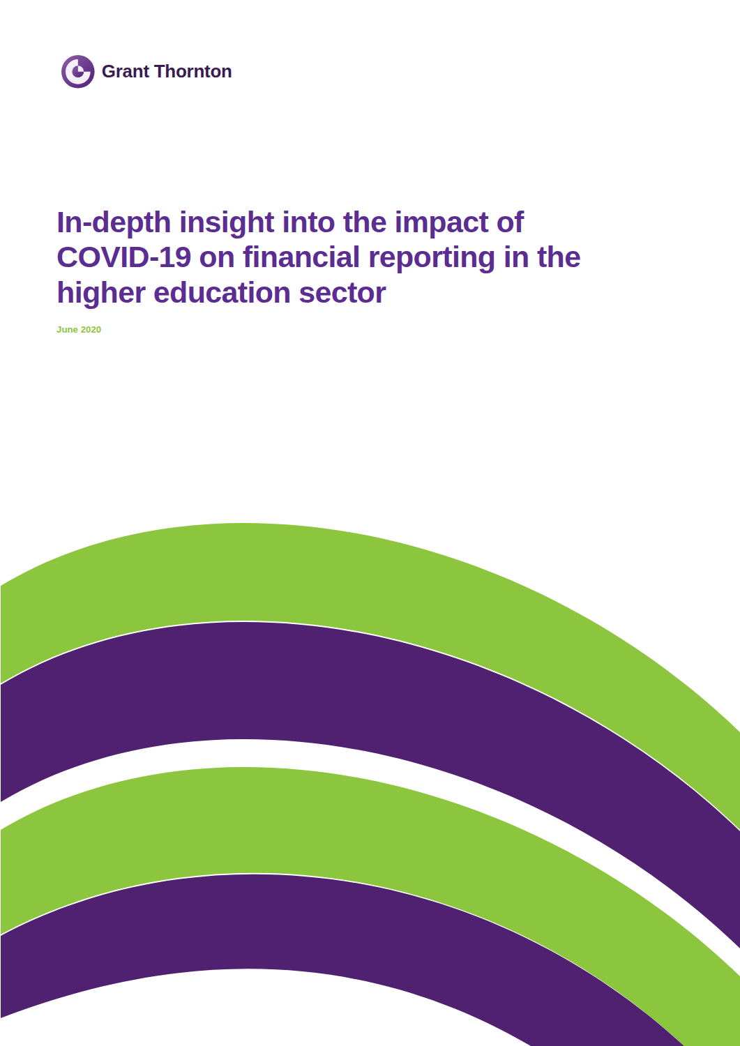Grant Thornton
In-depth insight into the impact of COVID-19 on financial reporting in the higher education sector
June 2020